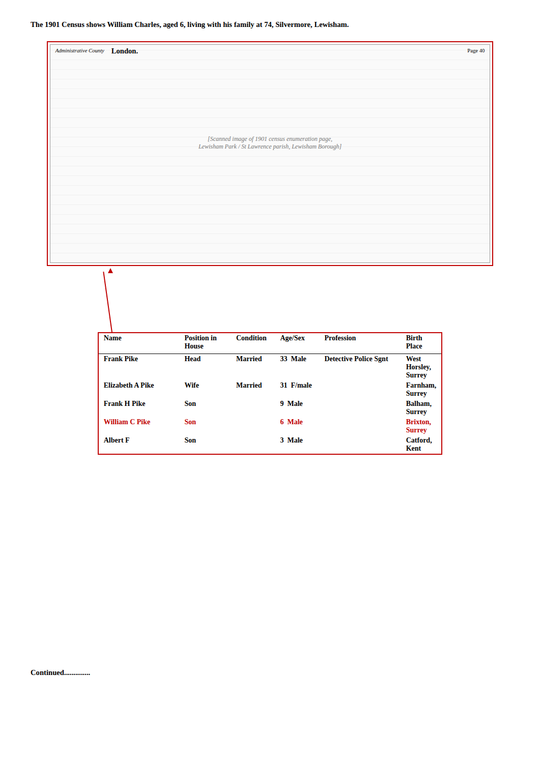The 1901 Census shows William Charles, aged 6, living with his family at 74, Silvermore, Lewisham.
Administrative County London. Page 40 [Scanned image of 1901 census enumeration page,
Lewisham Park / St Lawrence parish, Lewisham Borough]
| Name | Position in House | Condition | Age/Sex | Profession | Birth Place |
| --- | --- | --- | --- | --- | --- |
| Frank Pike | Head | Married | 33 Male | Detective Police Sgnt | West Horsley, Surrey |
| Elizabeth A Pike | Wife | Married | 31 F/male | | Farnham, Surrey |
| Frank H Pike | Son | | 9 Male | | Balham, Surrey |
| William C Pike | Son | | 6 Male | | Brixton, Surrey |
| Albert F | Son | | 3 Male | | Catford, Kent |
Continued..............